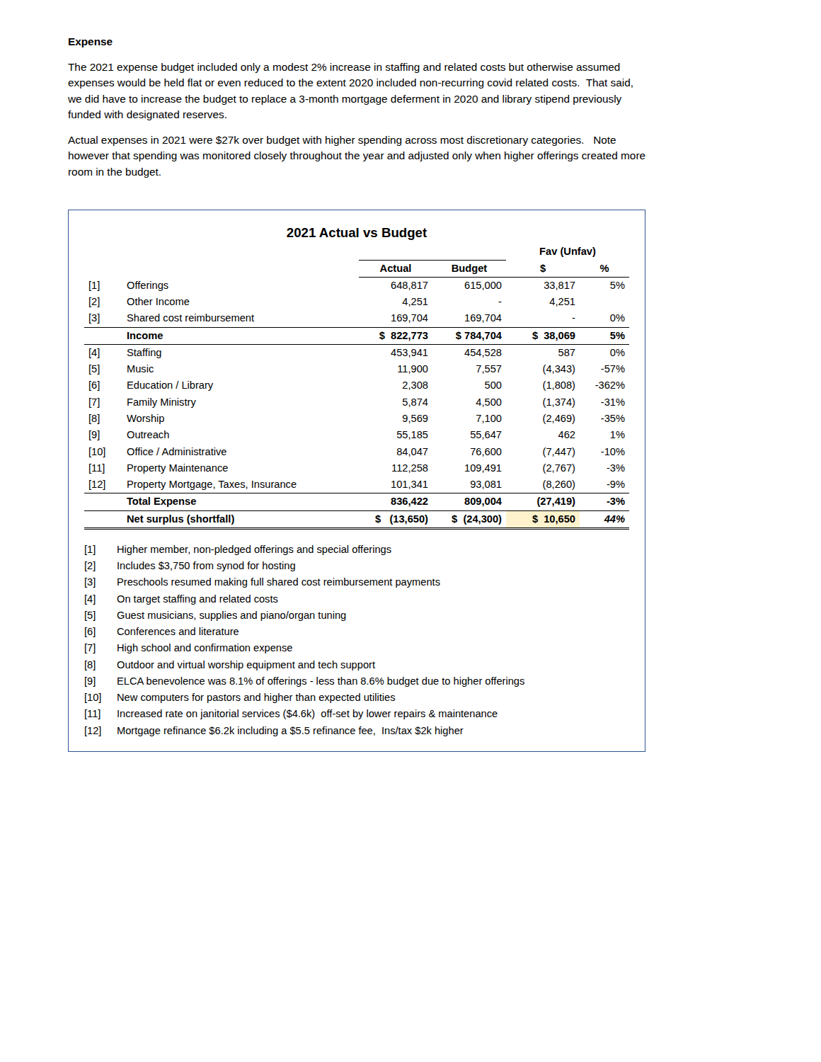Expense
The 2021 expense budget included only a modest 2% increase in staffing and related costs but otherwise assumed expenses would be held flat or even reduced to the extent 2020 included non-recurring covid related costs. That said, we did have to increase the budget to replace a 3-month mortgage deferment in 2020 and library stipend previously funded with designated reserves.
Actual expenses in 2021 were $27k over budget with higher spending across most discretionary categories. Note however that spending was monitored closely throughout the year and adjusted only when higher offerings created more room in the budget.
2021 Actual vs Budget
| | | | Fav (Unfav) |
| --- | --- | --- | --- |
| | | Actual | Budget | $ | % |
| [1] | Offerings | 648,817 | 615,000 | 33,817 | 5% |
| [2] | Other Income | 4,251 | - | 4,251 | |
| [3] | Shared cost reimbursement | 169,704 | 169,704 | - | 0% |
| | Income | $ 822,773 | $ 784,704 | $ 38,069 | 5% |
| [4] | Staffing | 453,941 | 454,528 | 587 | 0% |
| [5] | Music | 11,900 | 7,557 | (4,343) | -57% |
| [6] | Education / Library | 2,308 | 500 | (1,808) | -362% |
| [7] | Family Ministry | 5,874 | 4,500 | (1,374) | -31% |
| [8] | Worship | 9,569 | 7,100 | (2,469) | -35% |
| [9] | Outreach | 55,185 | 55,647 | 462 | 1% |
| [10] | Office / Administrative | 84,047 | 76,600 | (7,447) | -10% |
| [11] | Property Maintenance | 112,258 | 109,491 | (2,767) | -3% |
| [12] | Property Mortgage, Taxes, Insurance | 101,341 | 93,081 | (8,260) | -9% |
| | Total Expense | 836,422 | 809,004 | (27,419) | -3% |
| | Net surplus (shortfall) | $ (13,650) | $ (24,300) | $ 10,650 | 44% |
[1] Higher member, non-pledged offerings and special offerings
[2] Includes $3,750 from synod for hosting
[3] Preschools resumed making full shared cost reimbursement payments
[4] On target staffing and related costs
[5] Guest musicians, supplies and piano/organ tuning
[6] Conferences and literature
[7] High school and confirmation expense
[8] Outdoor and virtual worship equipment and tech support
[9] ELCA benevolence was 8.1% of offerings - less than 8.6% budget due to higher offerings
[10] New computers for pastors and higher than expected utilities
[11] Increased rate on janitorial services ($4.6k) off-set by lower repairs & maintenance
[12] Mortgage refinance $6.2k including a $5.5 refinance fee, Ins/tax $2k higher